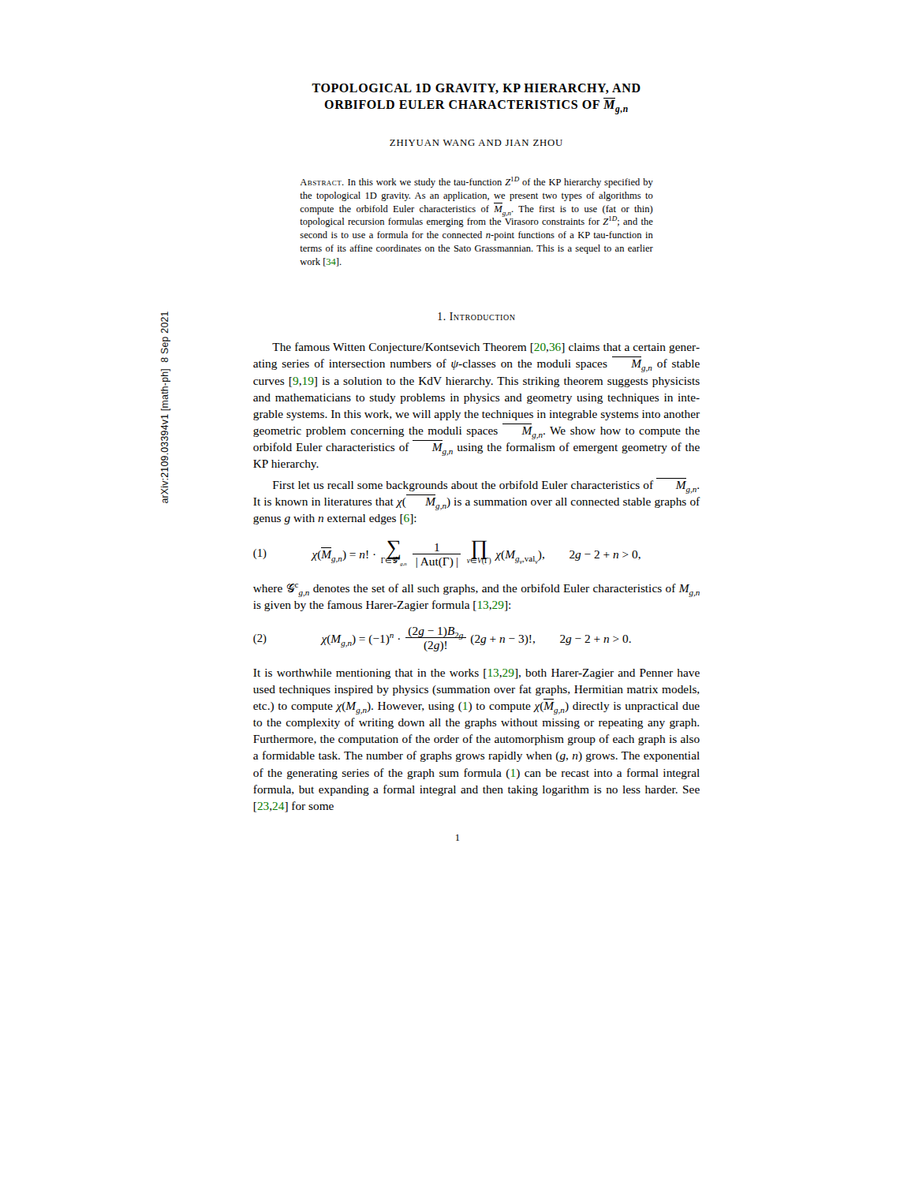arXiv:2109.03394v1 [math-ph] 8 Sep 2021
Topological 1D Gravity, KP Hierarchy, and
Orbifold Euler Characteristics of Mg,n
Zhiyuan Wang and Jian Zhou
Abstract. In this work we study the tau-function Z1D of the KP hierarchy specified by the topological 1D gravity. As an application, we present two types of algorithms to compute the orbifold Euler characteristics of Mg,n. The first is to use (fat or thin) topological recursion formulas emerging from the Virasoro constraints for Z1D; and the second is to use a formula for the connected n-point functions of a KP tau-function in terms of its affine coordinates on the Sato Grassmannian. This is a sequel to an earlier work [34].
1. Introduction
The famous Witten Conjecture/Kontsevich Theorem [20,36] claims that a certain generating series of intersection numbers of ψ-classes on the moduli spaces Mg,n of stable curves [9,19] is a solution to the KdV hierarchy. This striking theorem suggests physicists and mathematicians to study problems in physics and geometry using techniques in integrable systems. In this work, we will apply the techniques in integrable systems into another geometric problem concerning the moduli spaces Mg,n. We show how to compute the orbifold Euler characteristics of Mg,n using the formalism of emergent geometry of the KP hierarchy.
First let us recall some backgrounds about the orbifold Euler characteristics of Mg,n. It is known in literatures that χ(Mg,n) is a summation over all connected stable graphs of genus g with n external edges [6]:
(1) χ(Mg,n) = n! · ∑Γ∈𝒢cg,n 1| Aut(Γ) | ∏v∈V(Γ) χ(Mgv,valv), 2g − 2 + n > 0,
where 𝒢cg,n denotes the set of all such graphs, and the orbifold Euler characteristics of Mg,n is given by the famous Harer-Zagier formula [13,29]:
(2) χ(Mg,n) = (−1)n · (2g − 1)B2g(2g)! (2g + n − 3)!, 2g − 2 + n > 0.
It is worthwhile mentioning that in the works [13,29], both Harer-Zagier and Penner have used techniques inspired by physics (summation over fat graphs, Hermitian matrix models, etc.) to compute χ(Mg,n). However, using (1) to compute χ(Mg,n) directly is unpractical due to the complexity of writing down all the graphs without missing or repeating any graph. Furthermore, the computation of the order of the automorphism group of each graph is also a formidable task. The number of graphs grows rapidly when (g, n) grows. The exponential of the generating series of the graph sum formula (1) can be recast into a formal integral formula, but expanding a formal integral and then taking logarithm is no less harder. See [23,24] for some
1